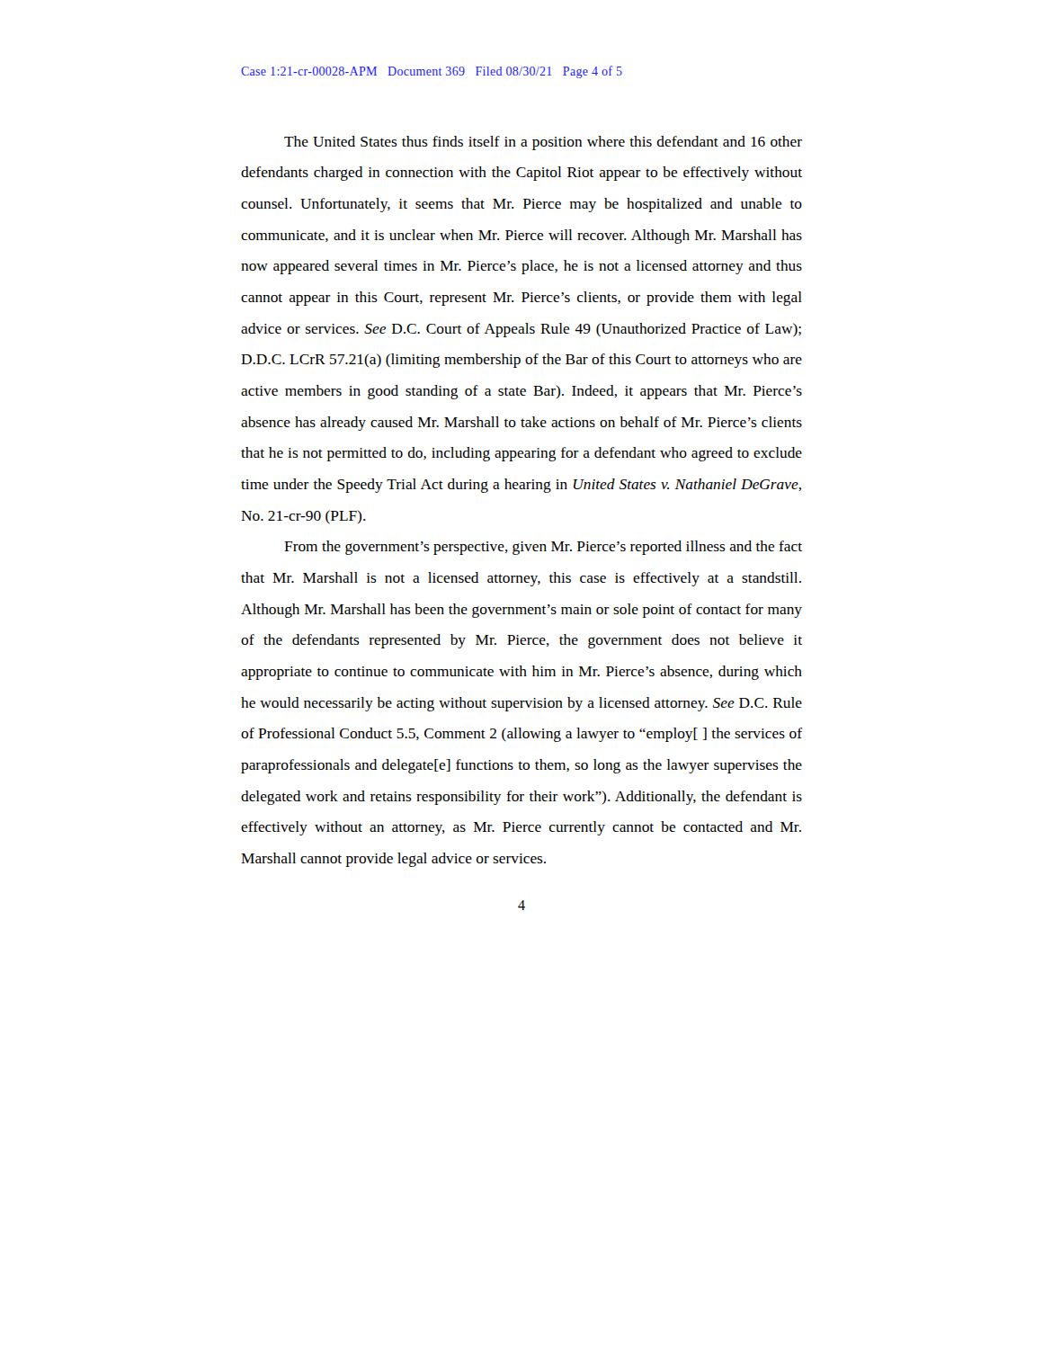Case 1:21-cr-00028-APM Document 369 Filed 08/30/21 Page 4 of 5
The United States thus finds itself in a position where this defendant and 16 other defendants charged in connection with the Capitol Riot appear to be effectively without counsel. Unfortunately, it seems that Mr. Pierce may be hospitalized and unable to communicate, and it is unclear when Mr. Pierce will recover. Although Mr. Marshall has now appeared several times in Mr. Pierce’s place, he is not a licensed attorney and thus cannot appear in this Court, represent Mr. Pierce’s clients, or provide them with legal advice or services. See D.C. Court of Appeals Rule 49 (Unauthorized Practice of Law); D.D.C. LCrR 57.21(a) (limiting membership of the Bar of this Court to attorneys who are active members in good standing of a state Bar). Indeed, it appears that Mr. Pierce’s absence has already caused Mr. Marshall to take actions on behalf of Mr. Pierce’s clients that he is not permitted to do, including appearing for a defendant who agreed to exclude time under the Speedy Trial Act during a hearing in United States v. Nathaniel DeGrave, No. 21-cr-90 (PLF).
From the government’s perspective, given Mr. Pierce’s reported illness and the fact that Mr. Marshall is not a licensed attorney, this case is effectively at a standstill. Although Mr. Marshall has been the government’s main or sole point of contact for many of the defendants represented by Mr. Pierce, the government does not believe it appropriate to continue to communicate with him in Mr. Pierce’s absence, during which he would necessarily be acting without supervision by a licensed attorney. See D.C. Rule of Professional Conduct 5.5, Comment 2 (allowing a lawyer to “employ[ ] the services of paraprofessionals and delegate[e] functions to them, so long as the lawyer supervises the delegated work and retains responsibility for their work”). Additionally, the defendant is effectively without an attorney, as Mr. Pierce currently cannot be contacted and Mr. Marshall cannot provide legal advice or services.
4